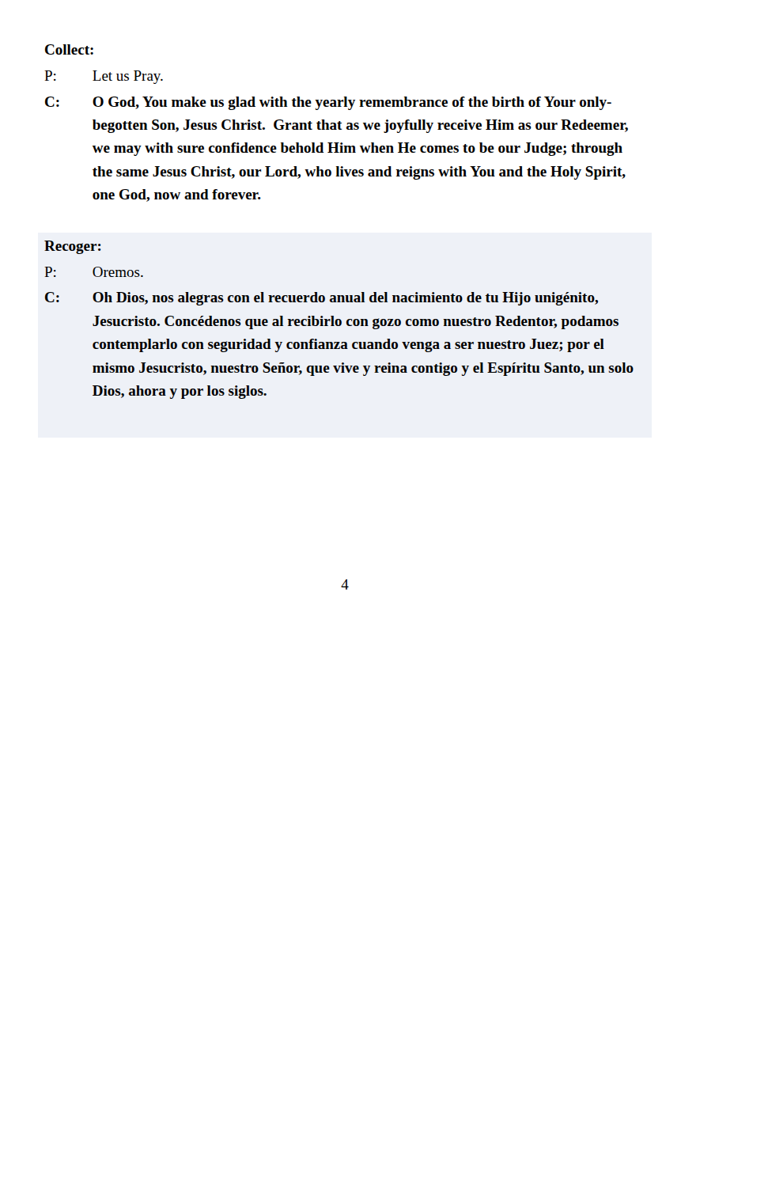Collect:
| P: | Let us Pray. |
| C: | O God, You make us glad with the yearly remembrance of the birth of Your only-begotten Son, Jesus Christ. Grant that as we joyfully receive Him as our Redeemer, we may with sure confidence behold Him when He comes to be our Judge; through the same Jesus Christ, our Lord, who lives and reigns with You and the Holy Spirit, one God, now and forever. |
Recoger:
| P: | Oremos. |
| C: | Oh Dios, nos alegras con el recuerdo anual del nacimiento de tu Hijo unigénito, Jesucristo. Concédenos que al recibirlo con gozo como nuestro Redentor, podamos contemplarlo con seguridad y confianza cuando venga a ser nuestro Juez; por el mismo Jesucristo, nuestro Señor, que vive y reina contigo y el Espíritu Santo, un solo Dios, ahora y por los siglos. |
4